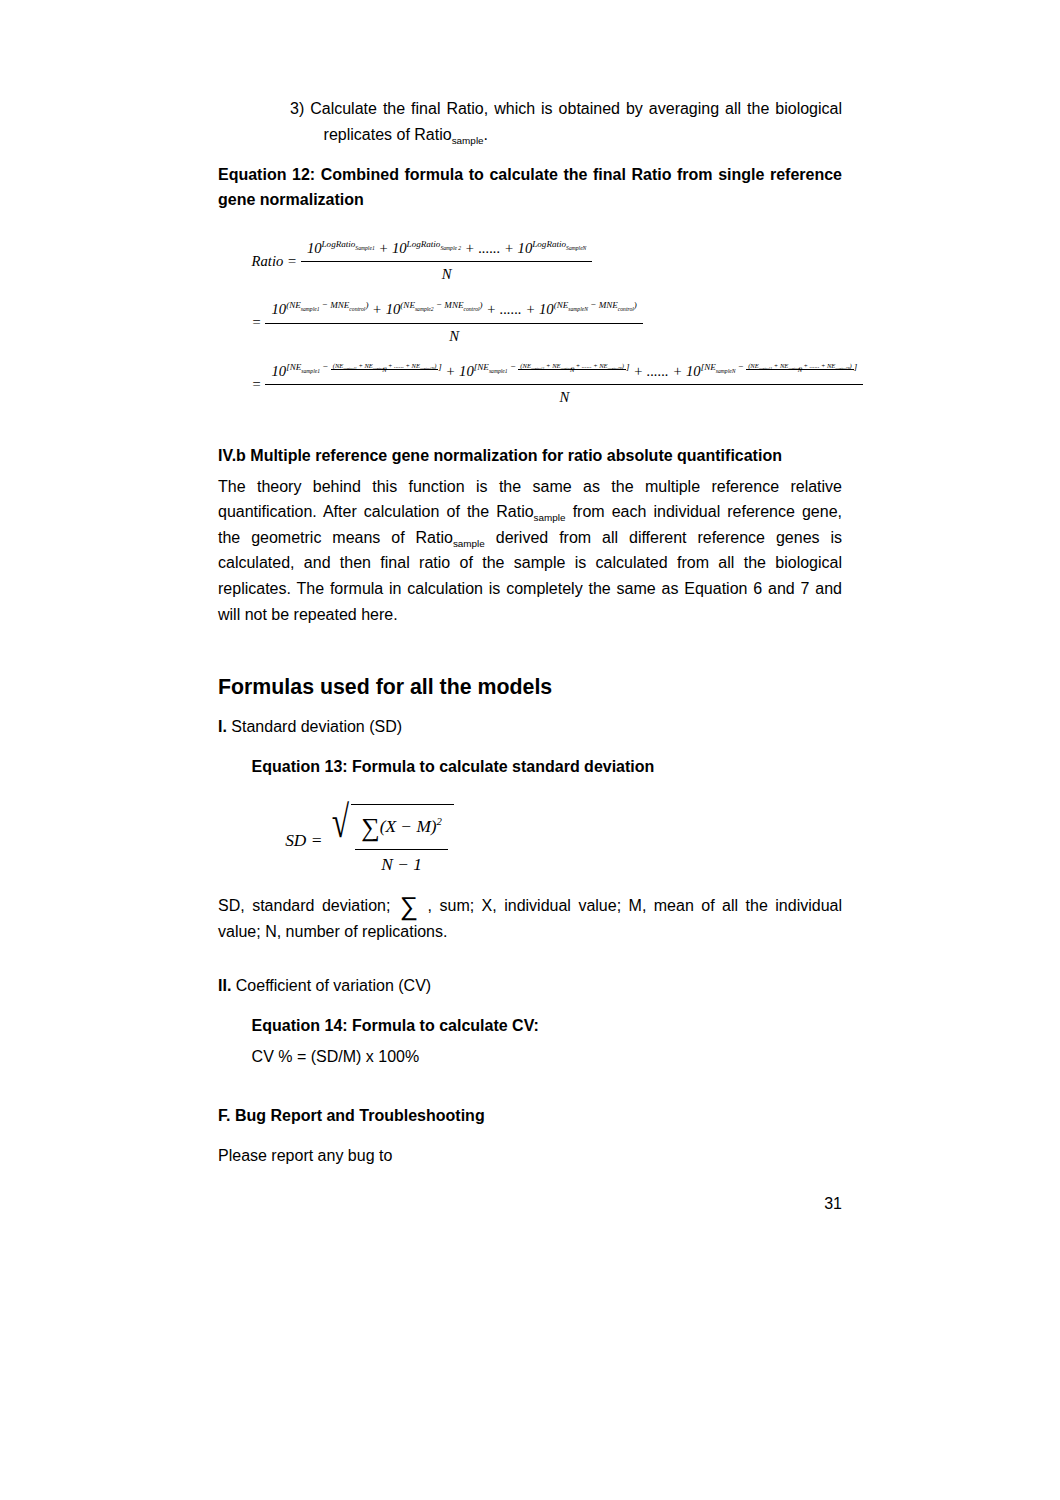3) Calculate the final Ratio, which is obtained by averaging all the biological replicates of Ratiosample.
Equation 12: Combined formula to calculate the final Ratio from single reference gene normalization
Ratio = 10LogRatioSample1 + 10LogRatioSample 2 + ...... + 10LogRatioSampleN N
= 10(NEsample1 − MNEcontrol) + 10(NEsample2 − MNEcontrol) + ...... + 10(NEsampleN − MNEcontrol) N
= 10[NEsample1 − (NEcontrol1 + NEcontrol2 + ...... + NEcontrolN) N] + 10[NEsample1 − (NEcontrol1 + NEcontrol2 + ...... + NEcontrolN) N] + ...... + 10[NEsampleN − (NEcontrol1 + NEcontrol2 + ...... + NEcontrolN) N] N
IV.b Multiple reference gene normalization for ratio absolute quantification
The theory behind this function is the same as the multiple reference relative quantification. After calculation of the Ratiosample from each individual reference gene, the geometric means of Ratiosample derived from all different reference genes is calculated, and then final ratio of the sample is calculated from all the biological replicates. The formula in calculation is completely the same as Equation 6 and 7 and will not be repeated here.
Formulas used for all the models
I. Standard deviation (SD)
Equation 13: Formula to calculate standard deviation
SD = √ ∑(X − M)2 N − 1
SD, standard deviation; ∑ , sum; X, individual value; M, mean of all the individual value; N, number of replications.
II. Coefficient of variation (CV)
Equation 14: Formula to calculate CV:
CV % = (SD/M) x 100%
F. Bug Report and Troubleshooting
Please report any bug to
31